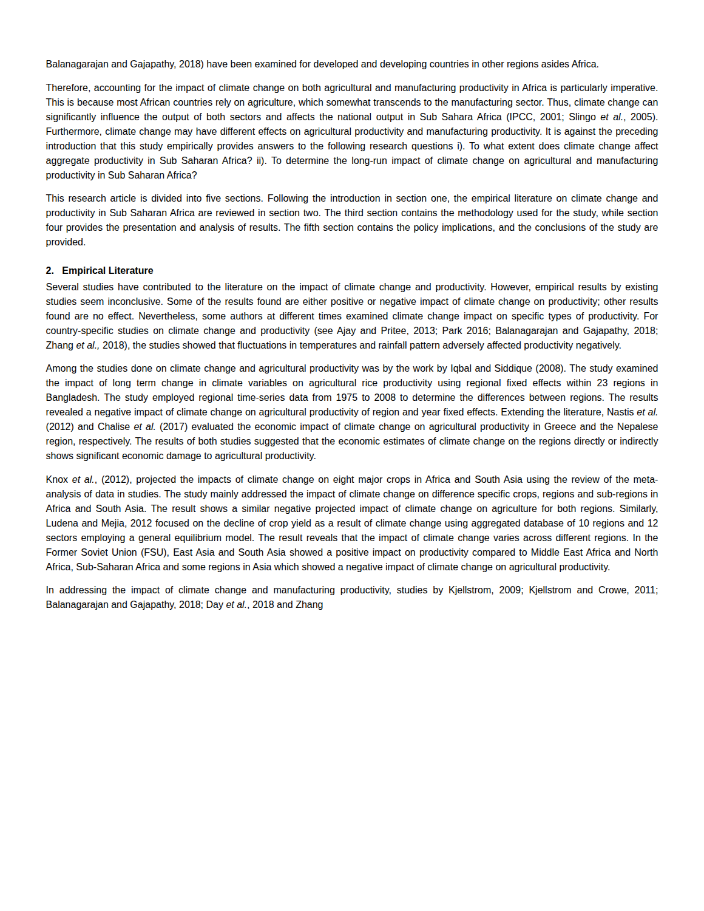Balanagarajan and Gajapathy, 2018) have been examined for developed and developing countries in other regions asides Africa.
Therefore, accounting for the impact of climate change on both agricultural and manufacturing productivity in Africa is particularly imperative. This is because most African countries rely on agriculture, which somewhat transcends to the manufacturing sector. Thus, climate change can significantly influence the output of both sectors and affects the national output in Sub Sahara Africa (IPCC, 2001; Slingo et al., 2005). Furthermore, climate change may have different effects on agricultural productivity and manufacturing productivity. It is against the preceding introduction that this study empirically provides answers to the following research questions i). To what extent does climate change affect aggregate productivity in Sub Saharan Africa? ii). To determine the long-run impact of climate change on agricultural and manufacturing productivity in Sub Saharan Africa?
This research article is divided into five sections. Following the introduction in section one, the empirical literature on climate change and productivity in Sub Saharan Africa are reviewed in section two. The third section contains the methodology used for the study, while section four provides the presentation and analysis of results. The fifth section contains the policy implications, and the conclusions of the study are provided.
2. Empirical Literature
Several studies have contributed to the literature on the impact of climate change and productivity. However, empirical results by existing studies seem inconclusive. Some of the results found are either positive or negative impact of climate change on productivity; other results found are no effect. Nevertheless, some authors at different times examined climate change impact on specific types of productivity. For country-specific studies on climate change and productivity (see Ajay and Pritee, 2013; Park 2016; Balanagarajan and Gajapathy, 2018; Zhang et al., 2018), the studies showed that fluctuations in temperatures and rainfall pattern adversely affected productivity negatively.
Among the studies done on climate change and agricultural productivity was by the work by Iqbal and Siddique (2008). The study examined the impact of long term change in climate variables on agricultural rice productivity using regional fixed effects within 23 regions in Bangladesh. The study employed regional time-series data from 1975 to 2008 to determine the differences between regions. The results revealed a negative impact of climate change on agricultural productivity of region and year fixed effects. Extending the literature, Nastis et al. (2012) and Chalise et al. (2017) evaluated the economic impact of climate change on agricultural productivity in Greece and the Nepalese region, respectively. The results of both studies suggested that the economic estimates of climate change on the regions directly or indirectly shows significant economic damage to agricultural productivity.
Knox et al., (2012), projected the impacts of climate change on eight major crops in Africa and South Asia using the review of the meta-analysis of data in studies. The study mainly addressed the impact of climate change on difference specific crops, regions and sub-regions in Africa and South Asia. The result shows a similar negative projected impact of climate change on agriculture for both regions. Similarly, Ludena and Mejia, 2012 focused on the decline of crop yield as a result of climate change using aggregated database of 10 regions and 12 sectors employing a general equilibrium model. The result reveals that the impact of climate change varies across different regions. In the Former Soviet Union (FSU), East Asia and South Asia showed a positive impact on productivity compared to Middle East Africa and North Africa, Sub-Saharan Africa and some regions in Asia which showed a negative impact of climate change on agricultural productivity.
In addressing the impact of climate change and manufacturing productivity, studies by Kjellstrom, 2009; Kjellstrom and Crowe, 2011; Balanagarajan and Gajapathy, 2018; Day et al., 2018 and Zhang